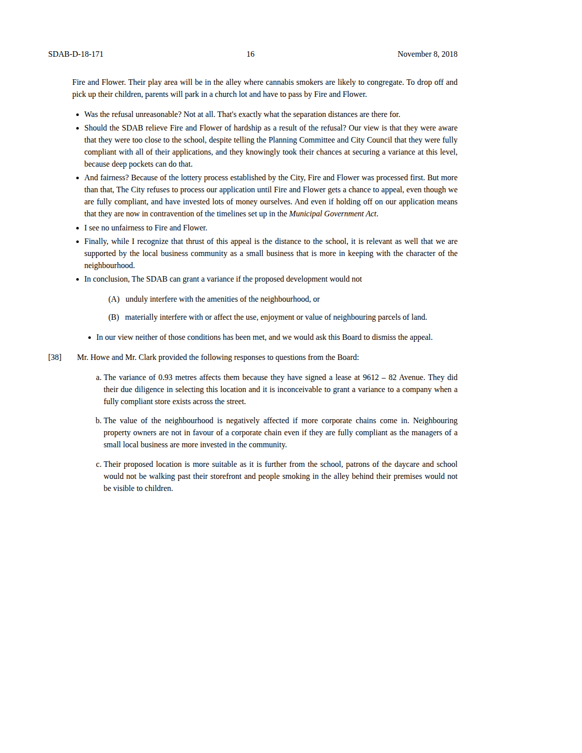SDAB-D-18-171
16
November 8, 2018
Fire and Flower. Their play area will be in the alley where cannabis smokers are likely to congregate. To drop off and pick up their children, parents will park in a church lot and have to pass by Fire and Flower.
Was the refusal unreasonable? Not at all. That's exactly what the separation distances are there for.
Should the SDAB relieve Fire and Flower of hardship as a result of the refusal? Our view is that they were aware that they were too close to the school, despite telling the Planning Committee and City Council that they were fully compliant with all of their applications, and they knowingly took their chances at securing a variance at this level, because deep pockets can do that.
And fairness? Because of the lottery process established by the City, Fire and Flower was processed first. But more than that, The City refuses to process our application until Fire and Flower gets a chance to appeal, even though we are fully compliant, and have invested lots of money ourselves. And even if holding off on our application means that they are now in contravention of the timelines set up in the Municipal Government Act.
I see no unfairness to Fire and Flower.
Finally, while I recognize that thrust of this appeal is the distance to the school, it is relevant as well that we are supported by the local business community as a small business that is more in keeping with the character of the neighbourhood.
In conclusion, The SDAB can grant a variance if the proposed development would not
(A) unduly interfere with the amenities of the neighbourhood, or
(B) materially interfere with or affect the use, enjoyment or value of neighbouring parcels of land.
In our view neither of those conditions has been met, and we would ask this Board to dismiss the appeal.
[38]
Mr. Howe and Mr. Clark provided the following responses to questions from the Board:
The variance of 0.93 metres affects them because they have signed a lease at 9612 – 82 Avenue. They did their due diligence in selecting this location and it is inconceivable to grant a variance to a company when a fully compliant store exists across the street.
The value of the neighbourhood is negatively affected if more corporate chains come in. Neighbouring property owners are not in favour of a corporate chain even if they are fully compliant as the managers of a small local business are more invested in the community.
Their proposed location is more suitable as it is further from the school, patrons of the daycare and school would not be walking past their storefront and people smoking in the alley behind their premises would not be visible to children.